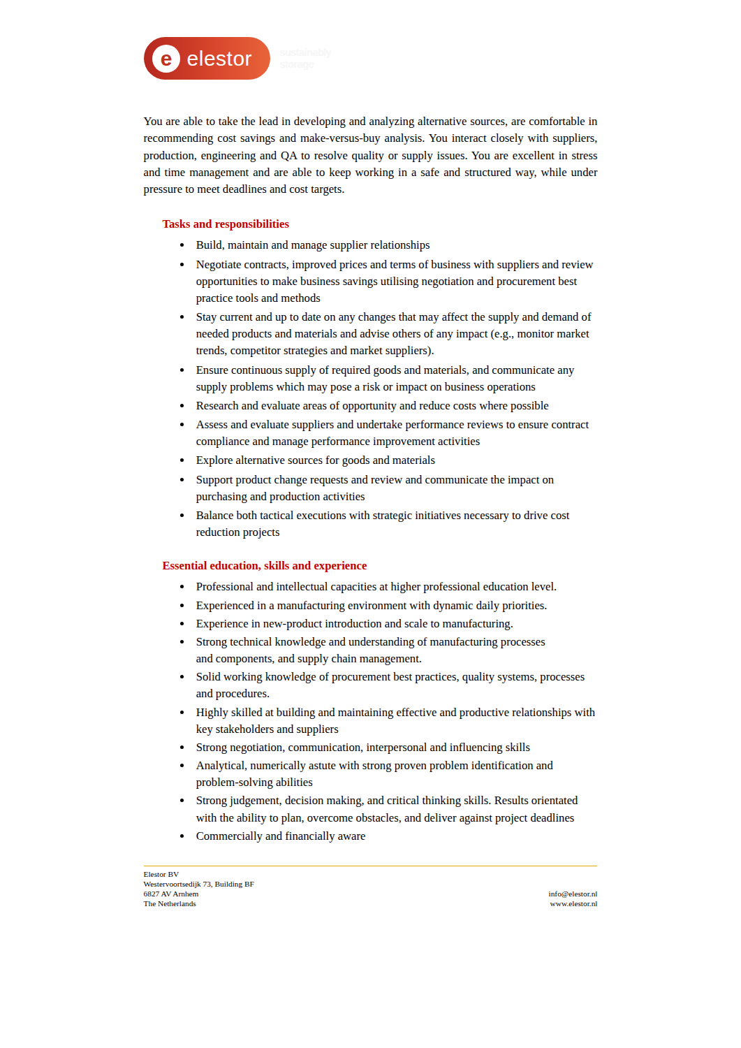e elestor
sustainably
storage
You are able to take the lead in developing and analyzing alternative sources, are comfortable in recommending cost savings and make-versus-buy analysis. You interact closely with suppliers, production, engineering and QA to resolve quality or supply issues. You are excellent in stress and time management and are able to keep working in a safe and structured way, while under pressure to meet deadlines and cost targets.
Tasks and responsibilities
Build, maintain and manage supplier relationships
Negotiate contracts, improved prices and terms of business with suppliers and review opportunities to make business savings utilising negotiation and procurement best practice tools and methods
Stay current and up to date on any changes that may affect the supply and demand of needed products and materials and advise others of any impact (e.g., monitor market trends, competitor strategies and market suppliers).
Ensure continuous supply of required goods and materials, and communicate any supply problems which may pose a risk or impact on business operations
Research and evaluate areas of opportunity and reduce costs where possible
Assess and evaluate suppliers and undertake performance reviews to ensure contract compliance and manage performance improvement activities
Explore alternative sources for goods and materials
Support product change requests and review and communicate the impact on purchasing and production activities
Balance both tactical executions with strategic initiatives necessary to drive cost reduction projects
Essential education, skills and experience
Professional and intellectual capacities at higher professional education level.
Experienced in a manufacturing environment with dynamic daily priorities.
Experience in new-product introduction and scale to manufacturing.
Strong technical knowledge and understanding of manufacturing processes
and components, and supply chain management.
Solid working knowledge of procurement best practices, quality systems, processes and procedures.
Highly skilled at building and maintaining effective and productive relationships with key stakeholders and suppliers
Strong negotiation, communication, interpersonal and influencing skills
Analytical, numerically astute with strong proven problem identification and
problem-solving abilities
Strong judgement, decision making, and critical thinking skills. Results orientated with the ability to plan, overcome obstacles, and deliver against project deadlines
Commercially and financially aware
Elestor BV Westervoortsedijk 73, Building BF 6827 AV Arnhem The Netherlands
info@elestor.nl www.elestor.nl